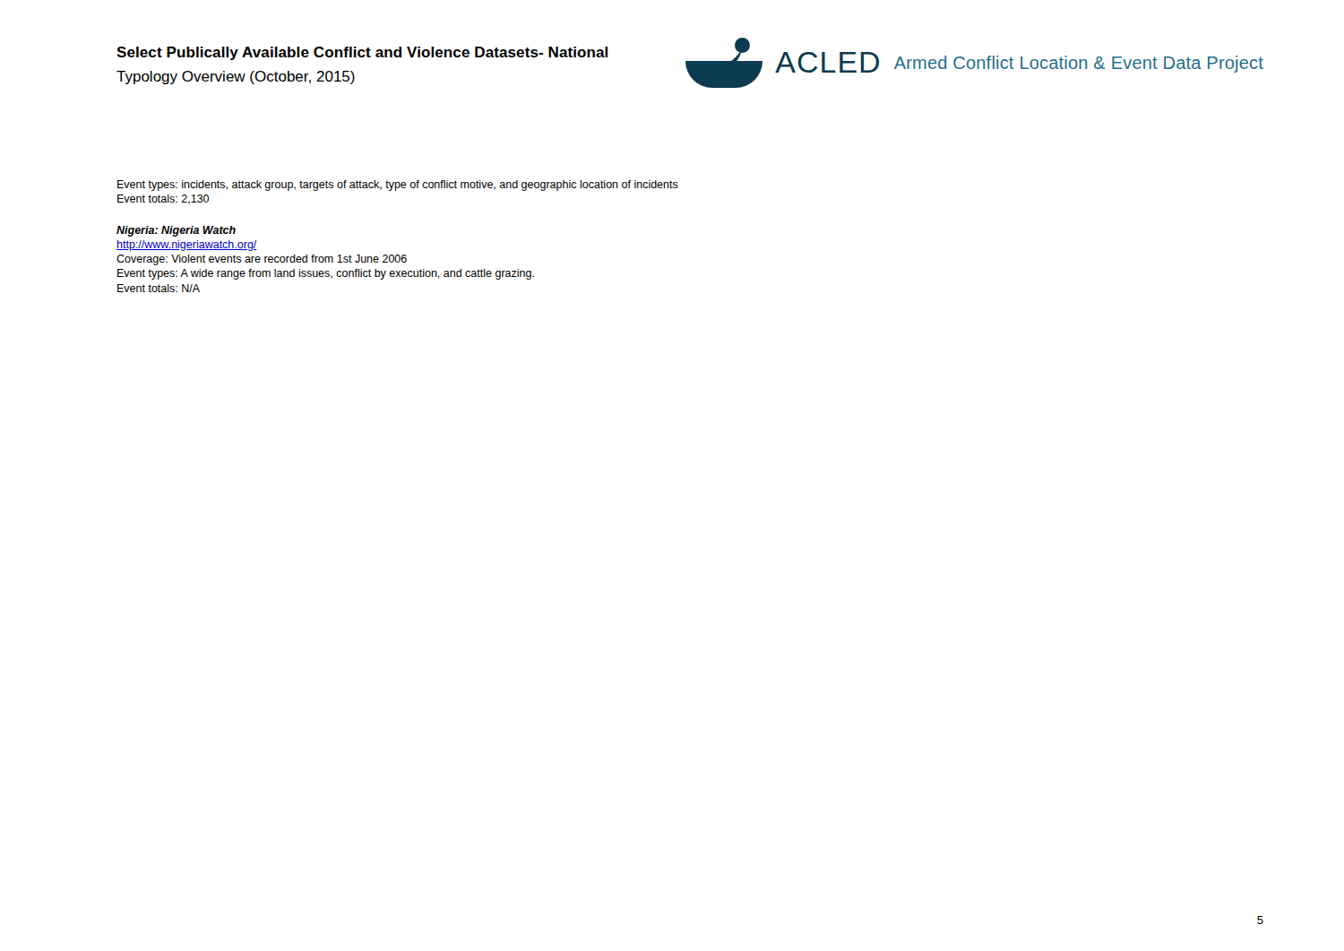Select Publically Available Conflict and Violence Datasets- National
Typology Overview (October, 2015)
ACLED
Armed Conflict Location & Event Data Project
Event types: incidents, attack group, targets of attack, type of conflict motive, and geographic location of incidents
Event totals: 2,130
Nigeria: Nigeria Watch
http://www.nigeriawatch.org/
Coverage: Violent events are recorded from 1st June 2006
Event types: A wide range from land issues, conflict by execution, and cattle grazing.
Event totals: N/A
5